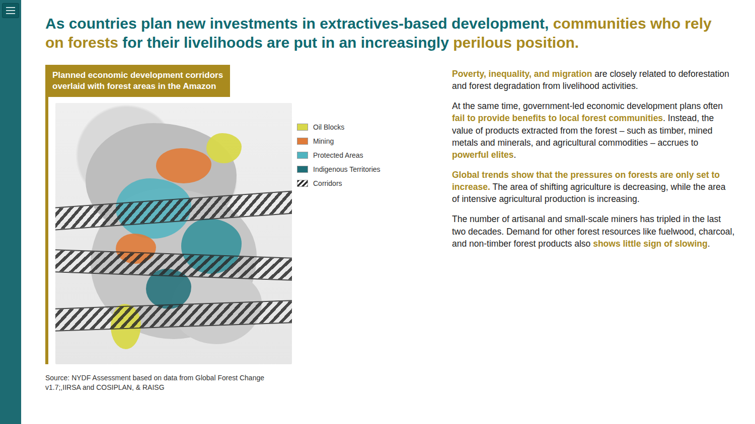As countries plan new investments in extractives-based development, communities who rely on forests for their livelihoods are put in an increasingly perilous position.
Planned economic development corridors
overlaid with forest areas in the Amazon
Oil Blocks
Mining
Protected Areas
Indigenous Territories
Corridors
Source: NYDF Assessment based on data from Global Forest Change
v1.7;,IIRSA and COSIPLAN, & RAISG
Poverty, inequality, and migration are closely related to deforestation and forest degradation from livelihood activities.
At the same time, government-led economic development plans often fail to provide benefits to local forest communities. Instead, the value of products extracted from the forest – such as timber, mined metals and minerals, and agricultural commodities – accrues to powerful elites.
Global trends show that the pressures on forests are only set to increase. The area of shifting agriculture is decreasing, while the area of intensive agricultural production is increasing.
The number of artisanal and small-scale miners has tripled in the last two decades. Demand for other forest resources like fuelwood, charcoal, and non-timber forest products also shows little sign of slowing.